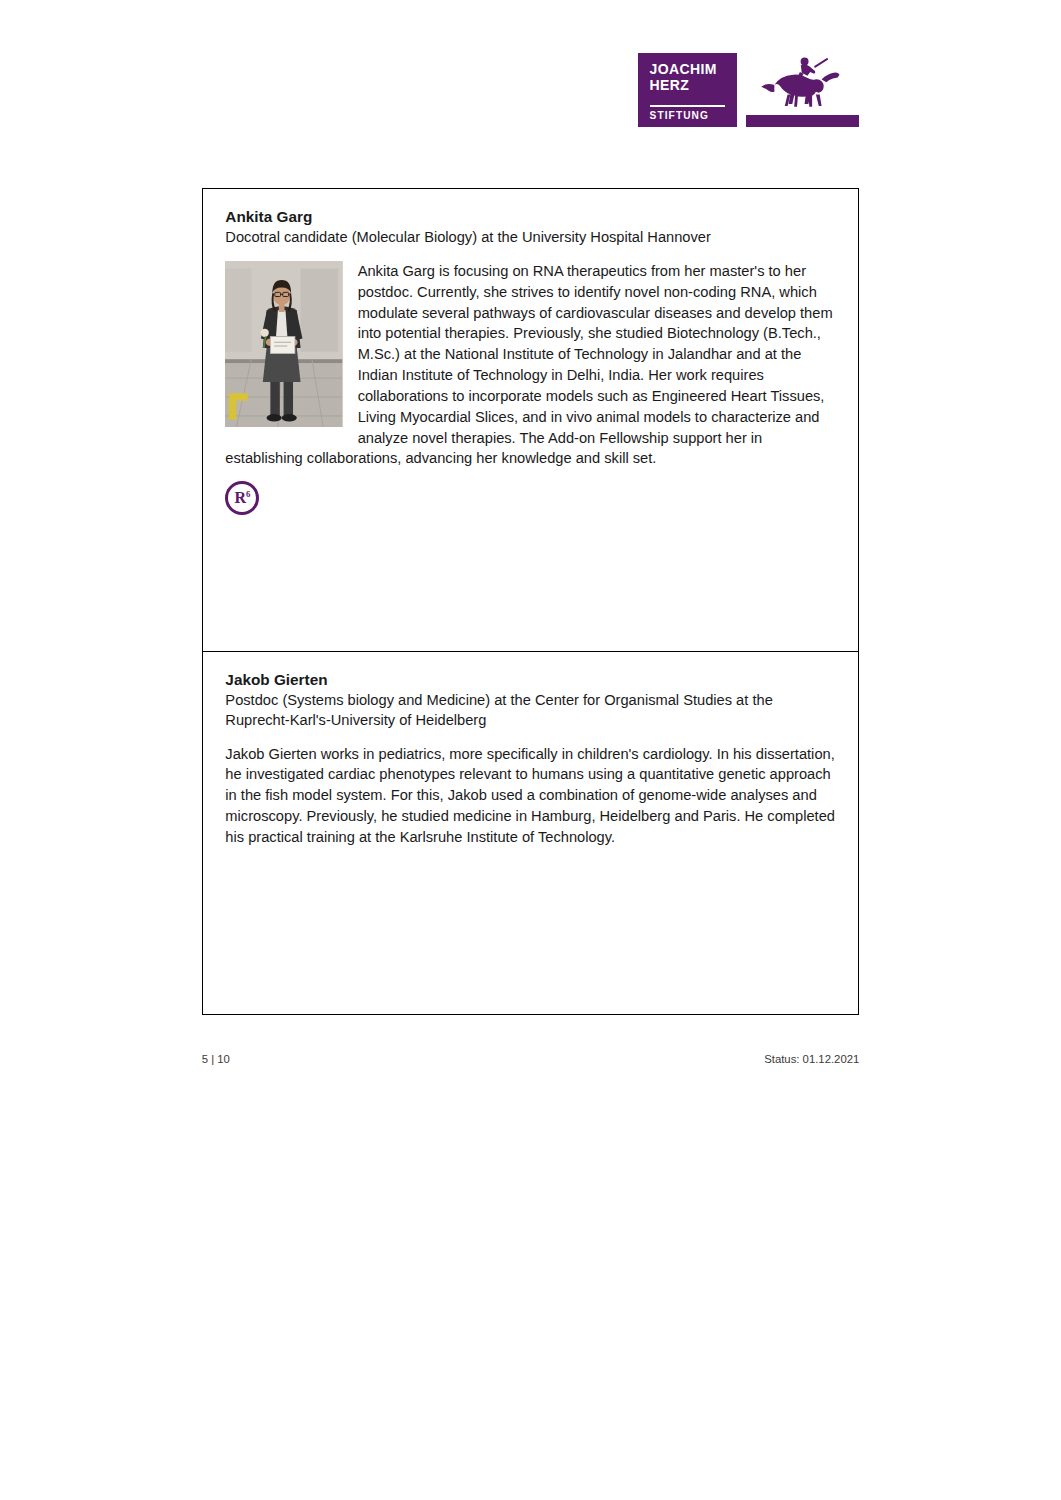JOACHIM
HERZ
STIFTUNG
Ankita Garg
Docotral candidate (Molecular Biology) at the University Hospital Hannover
Ankita Garg is focusing on RNA therapeutics from her master's to her postdoc. Currently, she strives to identify novel non-coding RNA, which modulate several pathways of cardiovascular diseases and develop them into potential therapies. Previously, she studied Biotechnology (B.Tech., M.Sc.) at the National Institute of Technology in Jalandhar and at the Indian Institute of Technology in Delhi, India. Her work requires collaborations to incorporate models such as Engineered Heart Tissues, Living Myocardial Slices, and in vivo animal models to characterize and analyze novel therapies. The Add-on Fellowship support her in establishing collaborations, advancing her knowledge and skill set.
R6
Jakob Gierten
Postdoc (Systems biology and Medicine) at the Center for Organismal Studies at the Ruprecht-Karl's-University of Heidelberg
Jakob Gierten works in pediatrics, more specifically in children's cardiology. In his dissertation, he investigated cardiac phenotypes relevant to humans using a quantitative genetic approach in the fish model system. For this, Jakob used a combination of genome-wide analyses and microscopy. Previously, he studied medicine in Hamburg, Heidelberg and Paris. He completed his practical training at the Karlsruhe Institute of Technology.
5 | 10
Status: 01.12.2021